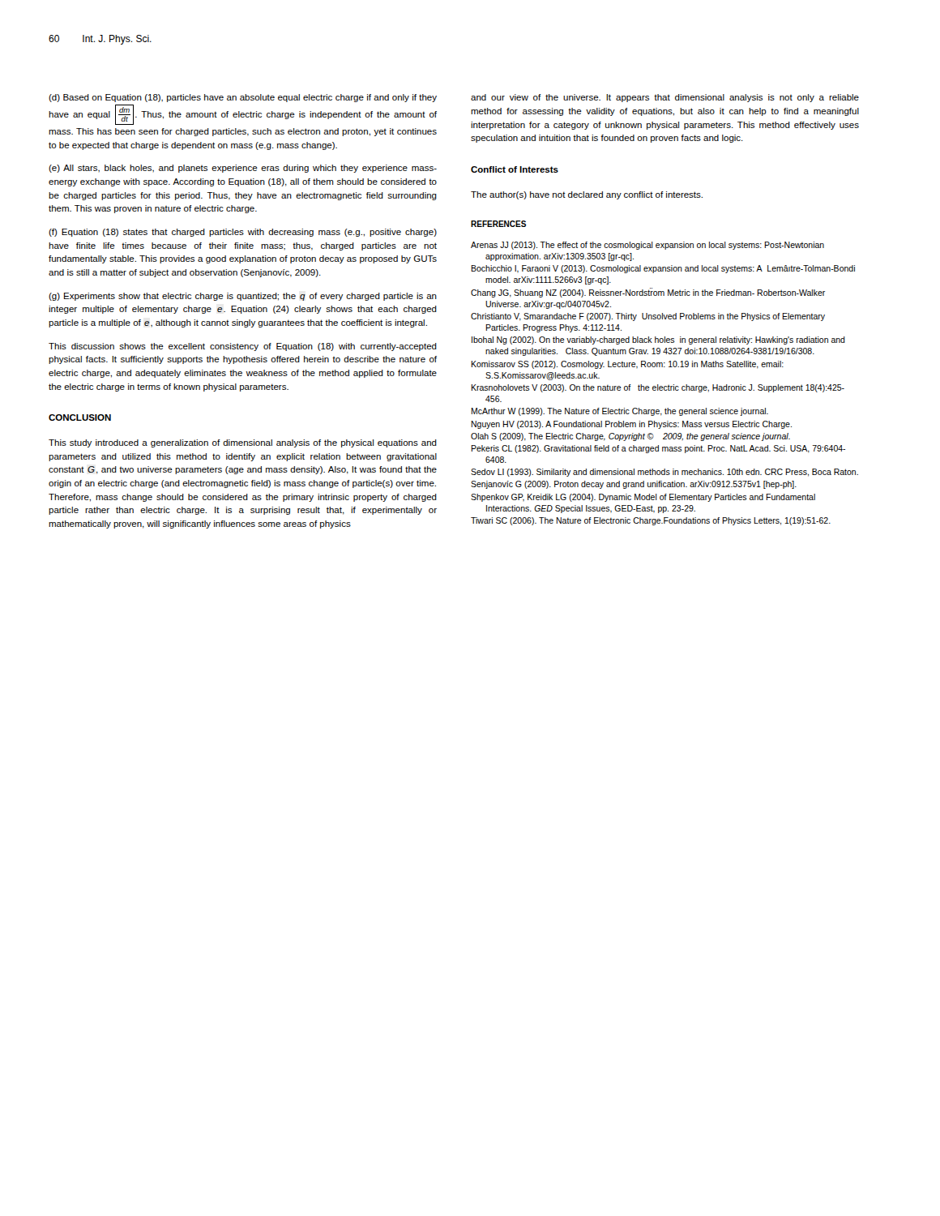60 Int. J. Phys. Sci.
(d) Based on Equation (18), particles have an absolute equal electric charge if and only if they have an equal dm dt. Thus, the amount of electric charge is independent of the amount of mass. This has been seen for charged particles, such as electron and proton, yet it continues to be expected that charge is dependent on mass (e.g. mass change).
(e) All stars, black holes, and planets experience eras during which they experience mass-energy exchange with space. According to Equation (18), all of them should be considered to be charged particles for this period. Thus, they have an electromagnetic field surrounding them. This was proven in nature of electric charge.
(f) Equation (18) states that charged particles with decreasing mass (e.g., positive charge) have finite life times because of their finite mass; thus, charged particles are not fundamentally stable. This provides a good explanation of proton decay as proposed by GUTs and is still a matter of subject and observation (Senjanovíc, 2009).
(g) Experiments show that electric charge is quantized; the q of every charged particle is an integer multiple of elementary charge e. Equation (24) clearly shows that each charged particle is a multiple of e, although it cannot singly guarantees that the coefficient is integral.
This discussion shows the excellent consistency of Equation (18) with currently-accepted physical facts. It sufficiently supports the hypothesis offered herein to describe the nature of electric charge, and adequately eliminates the weakness of the method applied to formulate the electric charge in terms of known physical parameters.
CONCLUSION
This study introduced a generalization of dimensional analysis of the physical equations and parameters and utilized this method to identify an explicit relation between gravitational constant G, and two universe parameters (age and mass density). Also, It was found that the origin of an electric charge (and electromagnetic field) is mass change of particle(s) over time. Therefore, mass change should be considered as the primary intrinsic property of charged particle rather than electric charge. It is a surprising result that, if experimentally or mathematically proven, will significantly influences some areas of physics
and our view of the universe. It appears that dimensional analysis is not only a reliable method for assessing the validity of equations, but also it can help to find a meaningful interpretation for a category of unknown physical parameters. This method effectively uses speculation and intuition that is founded on proven facts and logic.
Conflict of Interests
The author(s) have not declared any conflict of interests.
REFERENCES
Arenas JJ (2013). The effect of the cosmological expansion on local systems: Post-Newtonian approximation. arXiv:1309.3503 [gr-qc].
Bochicchio I, Faraoni V (2013). Cosmological expansion and local systems: A Lemâıtre-Tolman-Bondi model. arXiv:1111.5266v3 [gr-qc].
Chang JG, Shuang NZ (2004). Reissner-Nordstr̈om Metric in the Friedman- Robertson-Walker Universe. arXiv:gr-qc/0407045v2.
Christianto V, Smarandache F (2007). Thirty Unsolved Problems in the Physics of Elementary Particles. Progress Phys. 4:112-114.
Ibohal Ng (2002). On the variably-charged black holes in general relativity: Hawking's radiation and naked singularities. Class. Quantum Grav. 19 4327 doi:10.1088/0264-9381/19/16/308.
Komissarov SS (2012). Cosmology. Lecture, Room: 10.19 in Maths Satellite, email: S.S.Komissarov@leeds.ac.uk.
Krasnoholovets V (2003). On the nature of the electric charge, Hadronic J. Supplement 18(4):425-456.
McArthur W (1999). The Nature of Electric Charge, the general science journal.
Nguyen HV (2013). A Foundational Problem in Physics: Mass versus Electric Charge.
Olah S (2009), The Electric Charge, Copyright © 2009, the general science journal.
Pekeris CL (1982). Gravitational field of a charged mass point. Proc. NatL Acad. Sci. USA, 79:6404-6408.
Sedov LI (1993). Similarity and dimensional methods in mechanics. 10th edn. CRC Press, Boca Raton.
Senjanovíc G (2009). Proton decay and grand unification. arXiv:0912.5375v1 [hep-ph].
Shpenkov GP, Kreidik LG (2004). Dynamic Model of Elementary Particles and Fundamental Interactions. GED Special Issues, GED-East, pp. 23-29.
Tiwari SC (2006). The Nature of Electronic Charge.Foundations of Physics Letters, 1(19):51-62.